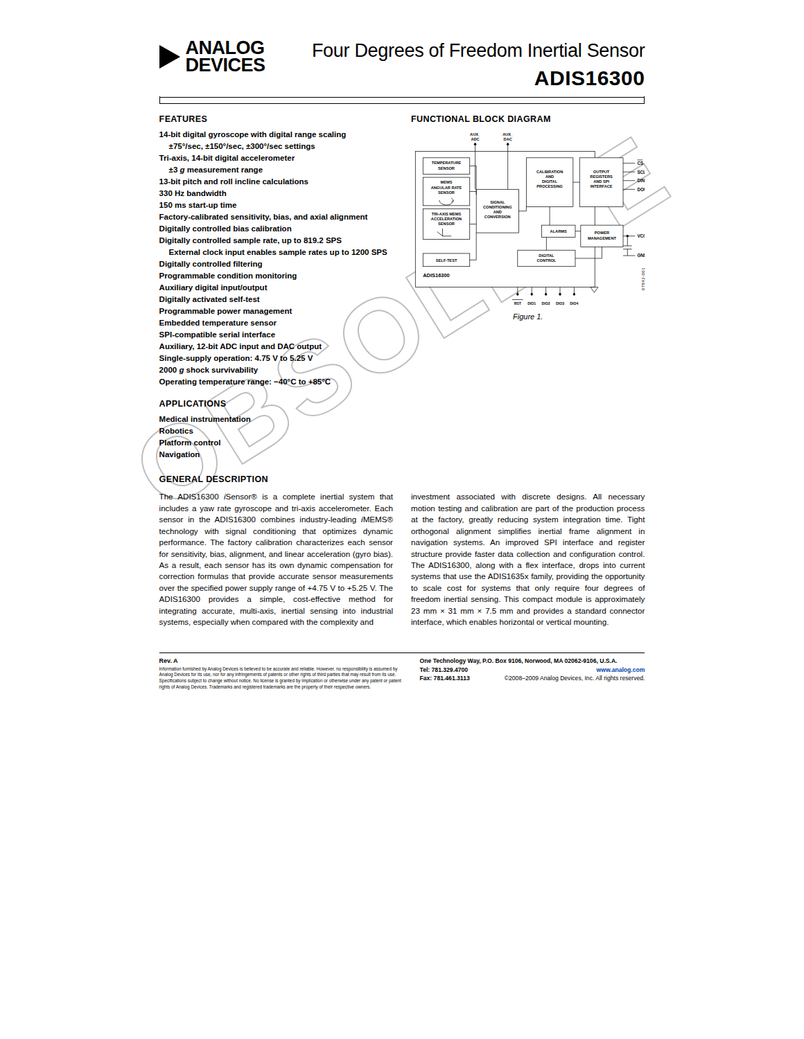OBSOLETE
ANALOG DEVICES
Four Degrees of Freedom Inertial Sensor
ADIS16300
Features
14-bit digital gyroscope with digital range scaling
±75°/sec, ±150°/sec, ±300°/sec settings
Tri-axis, 14-bit digital accelerometer
±3 g measurement range
13-bit pitch and roll incline calculations
330 Hz bandwidth
150 ms start-up time
Factory-calibrated sensitivity, bias, and axial alignment
Digitally controlled bias calibration
Digitally controlled sample rate, up to 819.2 SPS
External clock input enables sample rates up to 1200 SPS
Digitally controlled filtering
Programmable condition monitoring
Auxiliary digital input/output
Digitally activated self-test
Programmable power management
Embedded temperature sensor
SPI-compatible serial interface
Auxiliary, 12-bit ADC input and DAC output
Single-supply operation: 4.75 V to 5.25 V
2000 g shock survivability
Operating temperature range: −40°C to +85°C
Applications
Medical instrumentation
Robotics
Platform control
Navigation
Functional Block Diagram
AUX_ ADC AUX_ DAC TEMPERATURE SENSOR MEMS ANGULAR RATE SENSOR TRI-AXIS MEMS ACCELERATION SENSOR SELF-TEST SIGNAL CONDITIONING AND CONVERSION CALIBRATION AND DIGITAL PROCESSING OUTPUT REGISTERS AND SPI INTERFACE ALARMS POWER MANAGEMENT DIGITAL CONTROL ADIS16300 CS SCLK DIN DOUT VCC GND RST DIO1 DIO2 DIO3 DIO4
07842-001
Figure 1.
General Description
The ADIS16300 i Sensor® is a complete inertial system that includes a yaw rate gyroscope and tri-axis accelerometer. Each sensor in the ADIS16300 combines industry-leading i MEMS® technology with signal conditioning that optimizes dynamic performance. The factory calibration characterizes each sensor for sensitivity, bias, alignment, and linear acceleration (gyro bias). As a result, each sensor has its own dynamic compensation for correction formulas that provide accurate sensor measurements over the specified power supply range of +4.75 V to +5.25 V. The ADIS16300 provides a simple, cost-effective method for integrating accurate, multi-axis, inertial sensing into industrial systems, especially when compared with the complexity and
investment associated with discrete designs. All necessary motion testing and calibration are part of the production process at the factory, greatly reducing system integration time. Tight orthogonal alignment simplifies inertial frame alignment in navigation systems. An improved SPI interface and register structure provide faster data collection and configuration control. The ADIS16300, along with a flex interface, drops into current systems that use the ADIS1635x family, providing the opportunity to scale cost for systems that only require four degrees of freedom inertial sensing. This compact module is approximately 23 mm × 31 mm × 7.5 mm and provides a standard connector interface, which enables horizontal or vertical mounting.
Rev. A
Information furnished by Analog Devices is believed to be accurate and reliable. However, no responsibility is assumed by Analog Devices for its use, nor for any infringements of patents or other rights of third parties that may result from its use. Specifications subject to change without notice. No license is granted by implication or otherwise under any patent or patent rights of Analog Devices. Trademarks and registered trademarks are the property of their respective owners.
One Technology Way, P.O. Box 9106, Norwood, MA 02062-9106, U.S.A.
Tel: 781.329.4700 www.analog.com
Fax: 781.461.3113©2008–2009 Analog Devices, Inc. All rights reserved.